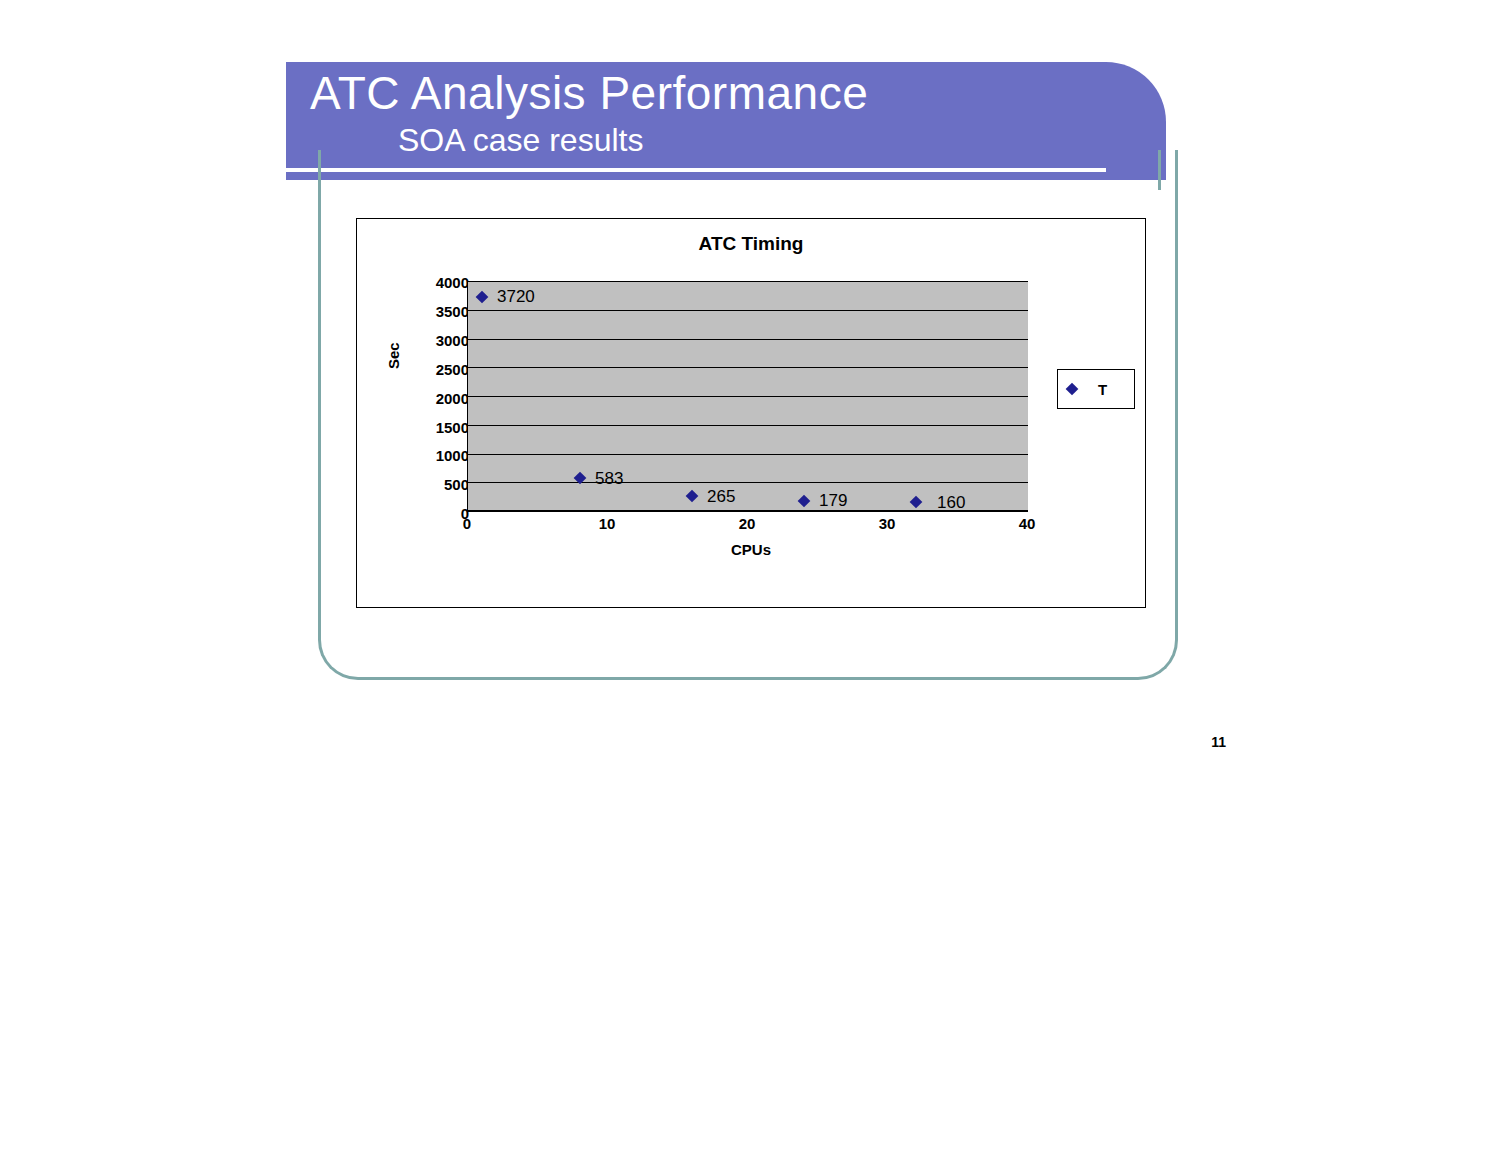ATC Analysis Performance
SOA case results
ATC Timing
Sec
4000
3500
3000
2500
2000
1500
1000
500
0
3720
583
265
179
160
0
10
20
30
40
CPUs
T
11